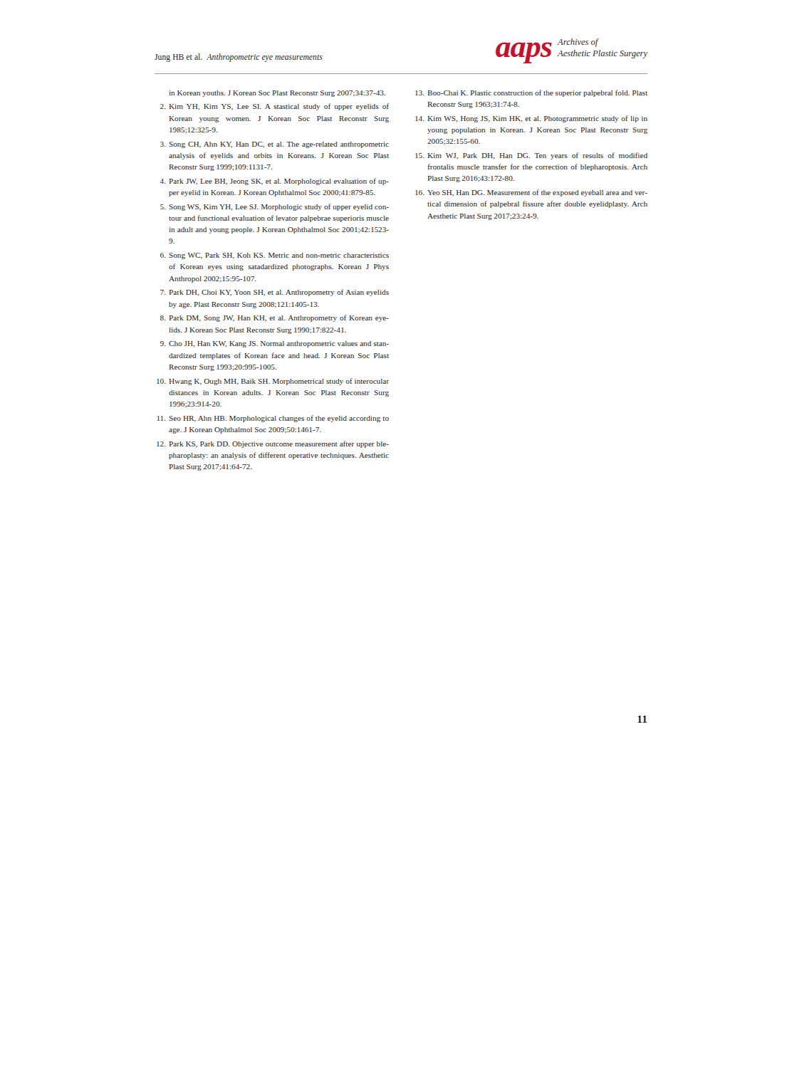Jung HB et al. Anthropometric eye measurements
aaps
Archives of
Aesthetic Plastic Surgery
in Korean youths. J Korean Soc Plast Reconstr Surg 2007;34:37-43.
2. Kim YH, Kim YS, Lee SI. A stastical study of upper eyelids of Korean young women. J Korean Soc Plast Reconstr Surg 1985;12:325-9.
3. Song CH, Ahn KY, Han DC, et al. The age-related anthropometric analysis of eyelids and orbits in Koreans. J Korean Soc Plast Reconstr Surg 1999;109:1131-7.
4. Park JW, Lee BH, Jeong SK, et al. Morphological evaluation of upper eyelid in Korean. J Korean Ophthalmol Soc 2000;41:879-85.
5. Song WS, Kim YH, Lee SJ. Morphologic study of upper eyelid contour and functional evaluation of levator palpebrae superioris muscle in adult and young people. J Korean Ophthalmol Soc 2001;42:1523-9.
6. Song WC, Park SH, Koh KS. Metric and non-metric characteristics of Korean eyes using satadardized photographs. Korean J Phys Anthropol 2002;15:95-107.
7. Park DH, Choi KY, Yoon SH, et al. Anthropometry of Asian eyelids by age. Plast Reconstr Surg 2008;121:1405-13.
8. Park DM, Song JW, Han KH, et al. Anthropometry of Korean eyelids. J Korean Soc Plast Reconstr Surg 1990;17:822-41.
9. Cho JH, Han KW, Kang JS. Normal anthropometric values and standardized templates of Korean face and head. J Korean Soc Plast Reconstr Surg 1993;20:995-1005.
10. Hwang K, Ough MH, Baik SH. Morphometrical study of interocular distances in Korean adults. J Korean Soc Plast Reconstr Surg 1996;23:914-20.
11. Seo HR, Ahn HB. Morphological changes of the eyelid according to age. J Korean Ophthalmol Soc 2009;50:1461-7.
12. Park KS, Park DD. Objective outcome measurement after upper blepharoplasty: an analysis of different operative techniques. Aesthetic Plast Surg 2017;41:64-72.
13. Boo-Chai K. Plastic construction of the superior palpebral fold. Plast Reconstr Surg 1963;31:74-8.
14. Kim WS, Hong JS, Kim HK, et al. Photogrammetric study of lip in young population in Korean. J Korean Soc Plast Reconstr Surg 2005;32:155-60.
15. Kim WJ, Park DH, Han DG. Ten years of results of modified frontalis muscle transfer for the correction of blepharoptosis. Arch Plast Surg 2016;43:172-80.
16. Yeo SH, Han DG. Measurement of the exposed eyeball area and vertical dimension of palpebral fissure after double eyelidplasty. Arch Aesthetic Plast Surg 2017;23:24-9.
11